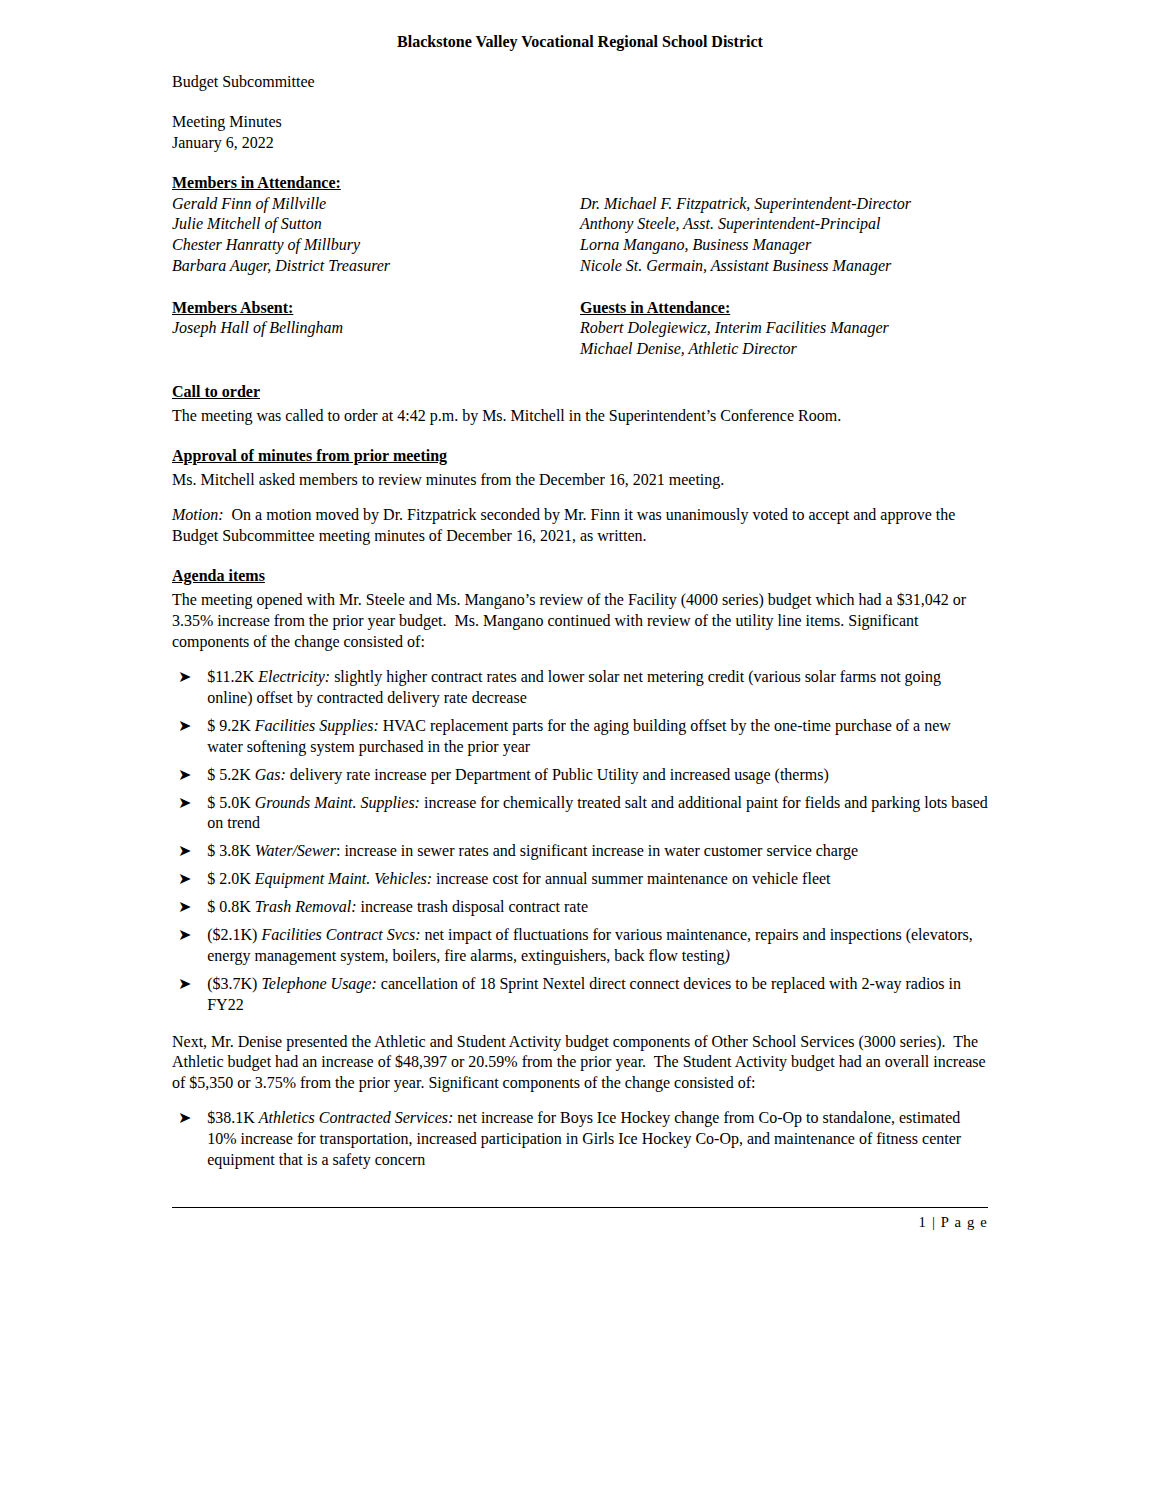Blackstone Valley Vocational Regional School District
Budget Subcommittee
Meeting Minutes
January 6, 2022
| Members in Attendance: | |
| Gerald Finn of Millville | Dr. Michael F. Fitzpatrick, Superintendent-Director |
| Julie Mitchell of Sutton | Anthony Steele, Asst. Superintendent-Principal |
| Chester Hanratty of Millbury | Lorna Mangano, Business Manager |
| Barbara Auger, District Treasurer | Nicole St. Germain, Assistant Business Manager |
| Members Absent: | Guests in Attendance: |
| Joseph Hall of Bellingham | Robert Dolegiewicz, Interim Facilities Manager |
| | Michael Denise, Athletic Director |
Call to order
The meeting was called to order at 4:42 p.m. by Ms. Mitchell in the Superintendent’s Conference Room.
Approval of minutes from prior meeting
Ms. Mitchell asked members to review minutes from the December 16, 2021 meeting.
Motion: On a motion moved by Dr. Fitzpatrick seconded by Mr. Finn it was unanimously voted to accept and approve the Budget Subcommittee meeting minutes of December 16, 2021, as written.
Agenda items
The meeting opened with Mr. Steele and Ms. Mangano’s review of the Facility (4000 series) budget which had a $31,042 or 3.35% increase from the prior year budget. Ms. Mangano continued with review of the utility line items. Significant components of the change consisted of:
$11.2K Electricity: slightly higher contract rates and lower solar net metering credit (various solar farms not going online) offset by contracted delivery rate decrease
$ 9.2K Facilities Supplies: HVAC replacement parts for the aging building offset by the one-time purchase of a new water softening system purchased in the prior year
$ 5.2K Gas: delivery rate increase per Department of Public Utility and increased usage (therms)
$ 5.0K Grounds Maint. Supplies: increase for chemically treated salt and additional paint for fields and parking lots based on trend
$ 3.8K Water/Sewer: increase in sewer rates and significant increase in water customer service charge
$ 2.0K Equipment Maint. Vehicles: increase cost for annual summer maintenance on vehicle fleet
$ 0.8K Trash Removal: increase trash disposal contract rate
($2.1K) Facilities Contract Svcs: net impact of fluctuations for various maintenance, repairs and inspections (elevators, energy management system, boilers, fire alarms, extinguishers, back flow testing)
($3.7K) Telephone Usage: cancellation of 18 Sprint Nextel direct connect devices to be replaced with 2-way radios in FY22
Next, Mr. Denise presented the Athletic and Student Activity budget components of Other School Services (3000 series). The Athletic budget had an increase of $48,397 or 20.59% from the prior year. The Student Activity budget had an overall increase of $5,350 or 3.75% from the prior year. Significant components of the change consisted of:
$38.1K Athletics Contracted Services: net increase for Boys Ice Hockey change from Co-Op to standalone, estimated 10% increase for transportation, increased participation in Girls Ice Hockey Co-Op, and maintenance of fitness center equipment that is a safety concern
1 | P a g e